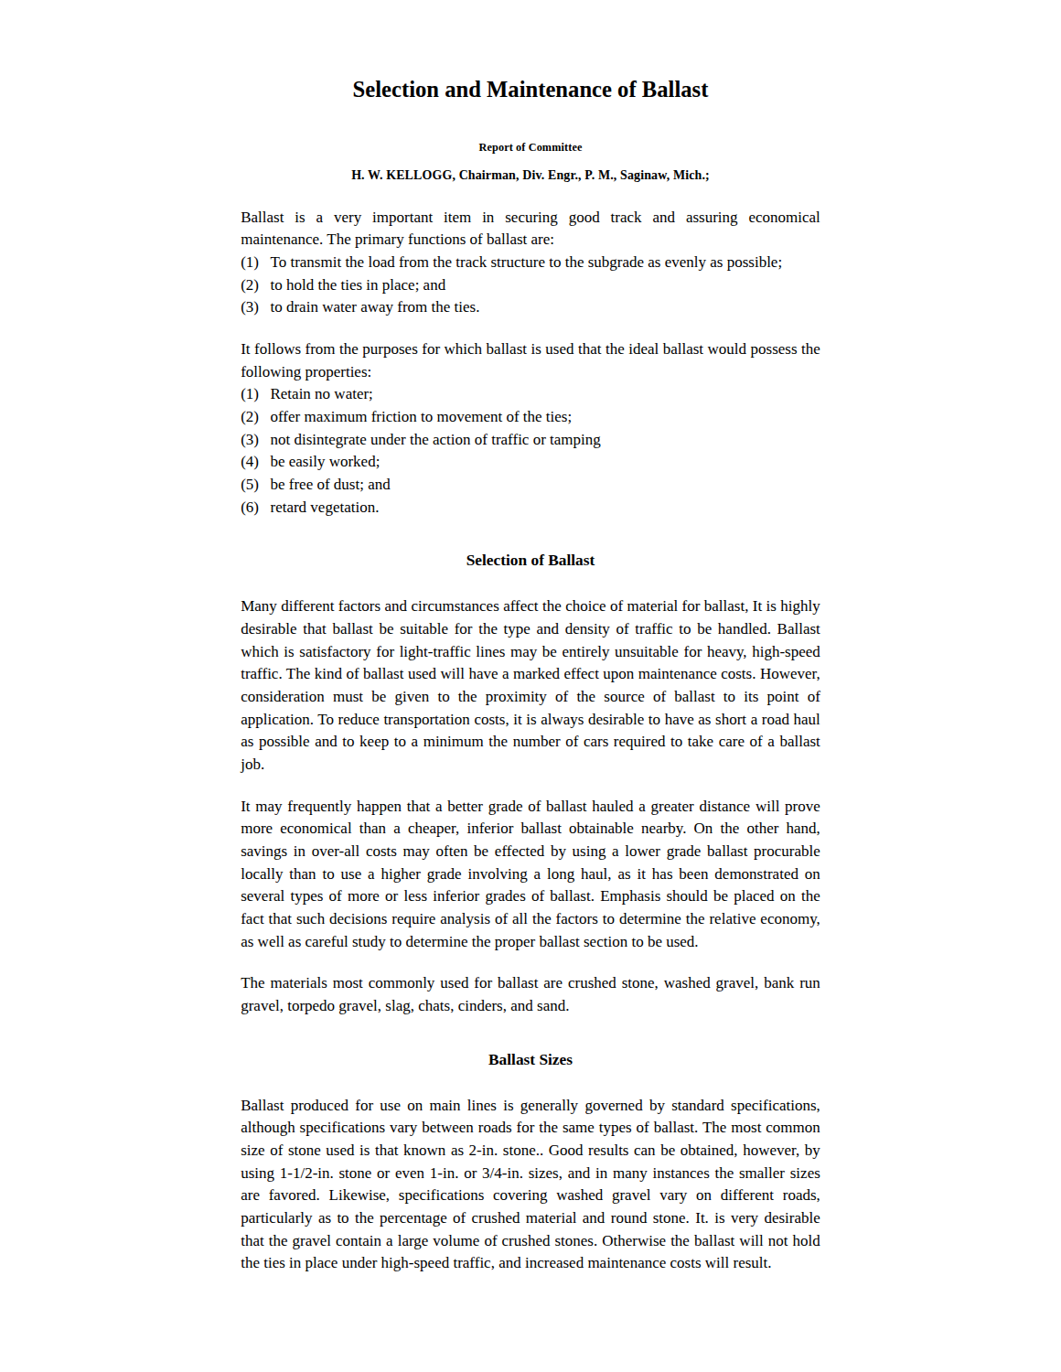Selection and Maintenance of Ballast
Report of Committee
H. W. KELLOGG, Chairman, Div. Engr., P. M., Saginaw, Mich.;
Ballast is a very important item in securing good track and assuring economical maintenance. The primary functions of ballast are:
(1) To transmit the load from the track structure to the subgrade as evenly as possible;
(2) to hold the ties in place; and
(3) to drain water away from the ties.
It follows from the purposes for which ballast is used that the ideal ballast would possess the following properties:
(1) Retain no water;
(2) offer maximum friction to movement of the ties;
(3) not disintegrate under the action of traffic or tamping
(4) be easily worked;
(5) be free of dust; and
(6) retard vegetation.
Selection of Ballast
Many different factors and circumstances affect the choice of material for ballast, It is highly desirable that ballast be suitable for the type and density of traffic to be handled. Ballast which is satisfactory for light-traffic lines may be entirely unsuitable for heavy, high-speed traffic. The kind of ballast used will have a marked effect upon maintenance costs. However, consideration must be given to the proximity of the source of ballast to its point of application. To reduce transportation costs, it is always desirable to have as short a road haul as possible and to keep to a minimum the number of cars required to take care of a ballast job.
It may frequently happen that a better grade of ballast hauled a greater distance will prove more economical than a cheaper, inferior ballast obtainable nearby. On the other hand, savings in over-all costs may often be effected by using a lower grade ballast procurable locally than to use a higher grade involving a long haul, as it has been demonstrated on several types of more or less inferior grades of ballast. Emphasis should be placed on the fact that such decisions require analysis of all the factors to determine the relative economy, as well as careful study to determine the proper ballast section to be used.
The materials most commonly used for ballast are crushed stone, washed gravel, bank run gravel, torpedo gravel, slag, chats, cinders, and sand.
Ballast Sizes
Ballast produced for use on main lines is generally governed by standard specifications, although specifications vary between roads for the same types of ballast. The most common size of stone used is that known as 2-in. stone.. Good results can be obtained, however, by using 1-1/2-in. stone or even 1-in. or 3/4-in. sizes, and in many instances the smaller sizes are favored. Likewise, specifications covering washed gravel vary on different roads, particularly as to the percentage of crushed material and round stone. It. is very desirable that the gravel contain a large volume of crushed stones. Otherwise the ballast will not hold the ties in place under high-speed traffic, and increased maintenance costs will result.